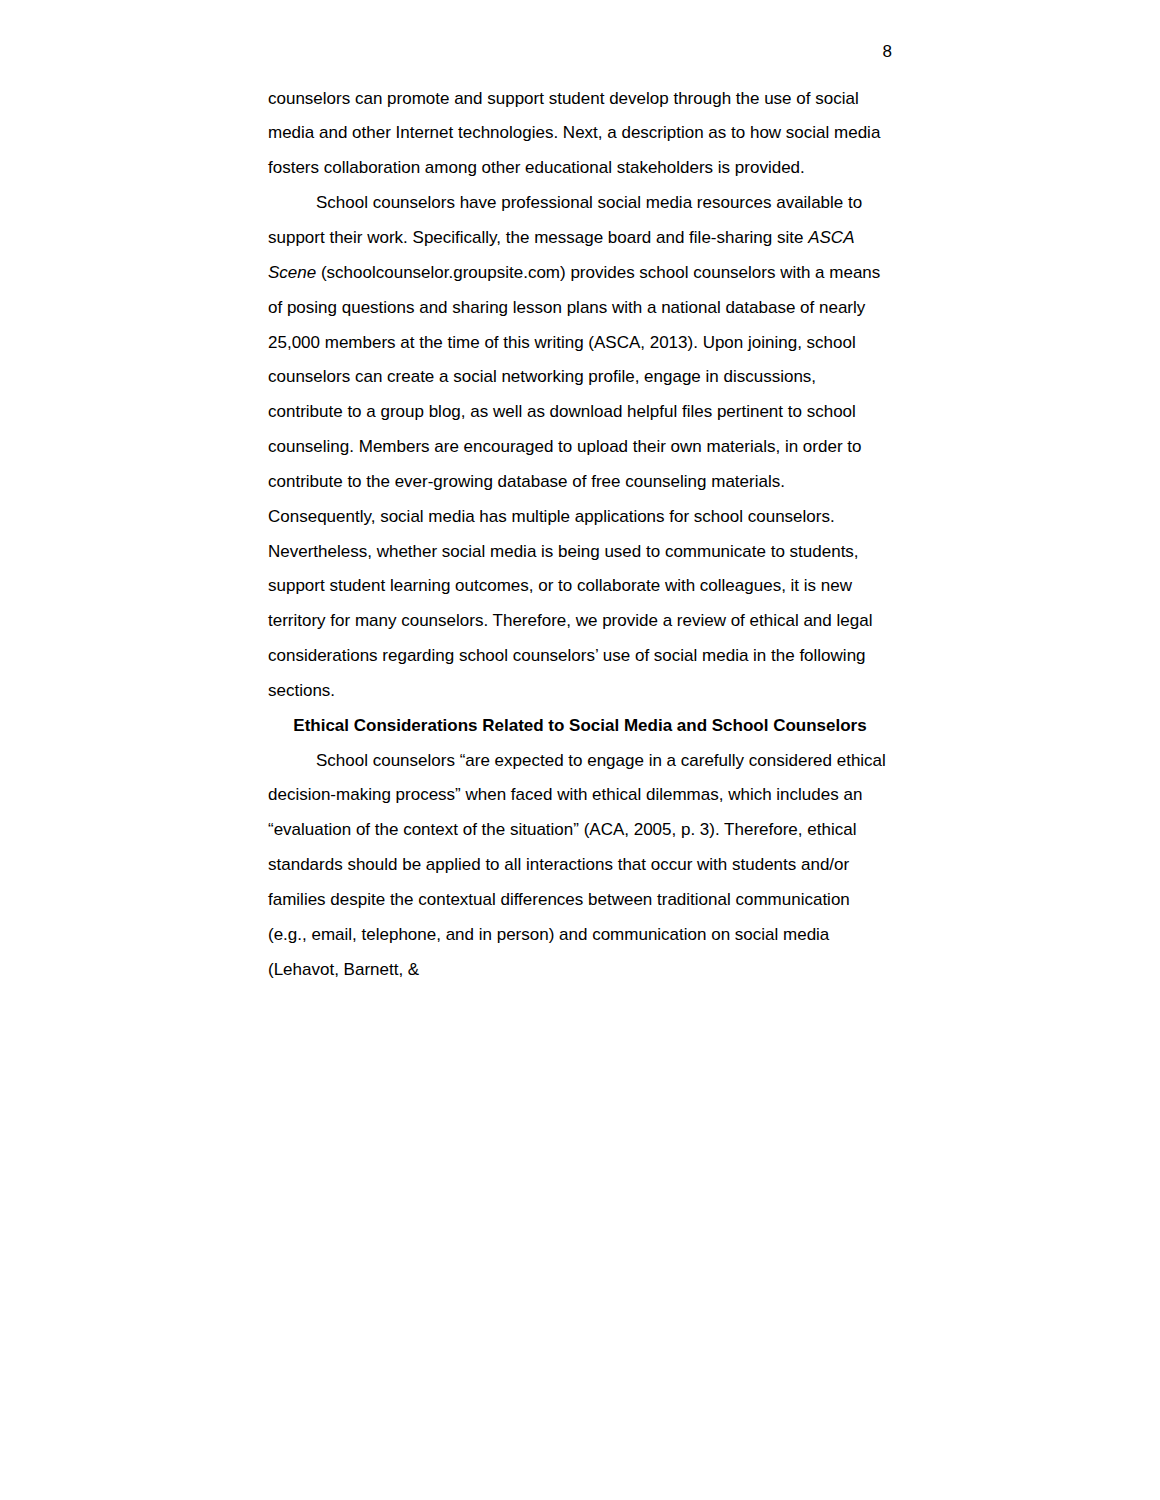8
counselors can promote and support student develop through the use of social media and other Internet technologies. Next, a description as to how social media fosters collaboration among other educational stakeholders is provided.
School counselors have professional social media resources available to support their work. Specifically, the message board and file-sharing site ASCA Scene (schoolcounselor.groupsite.com) provides school counselors with a means of posing questions and sharing lesson plans with a national database of nearly 25,000 members at the time of this writing (ASCA, 2013). Upon joining, school counselors can create a social networking profile, engage in discussions, contribute to a group blog, as well as download helpful files pertinent to school counseling. Members are encouraged to upload their own materials, in order to contribute to the ever-growing database of free counseling materials. Consequently, social media has multiple applications for school counselors. Nevertheless, whether social media is being used to communicate to students, support student learning outcomes, or to collaborate with colleagues, it is new territory for many counselors. Therefore, we provide a review of ethical and legal considerations regarding school counselors’ use of social media in the following sections.
Ethical Considerations Related to Social Media and School Counselors
School counselors “are expected to engage in a carefully considered ethical decision-making process” when faced with ethical dilemmas, which includes an “evaluation of the context of the situation” (ACA, 2005, p. 3). Therefore, ethical standards should be applied to all interactions that occur with students and/or families despite the contextual differences between traditional communication (e.g., email, telephone, and in person) and communication on social media (Lehavot, Barnett, &